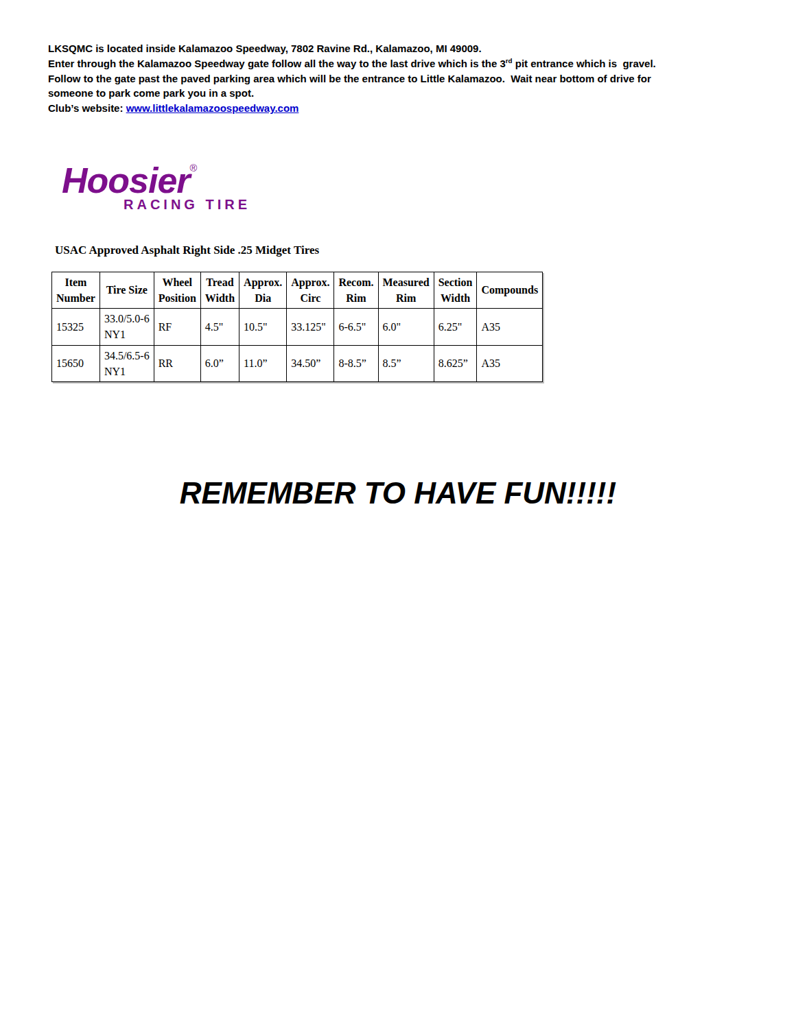LKSQMC is located inside Kalamazoo Speedway, 7802 Ravine Rd., Kalamazoo, MI 49009.
Enter through the Kalamazoo Speedway gate follow all the way to the last drive which is the 3rd pit entrance which is gravel. Follow to the gate past the paved parking area which will be the entrance to Little Kalamazoo. Wait near bottom of drive for someone to park come park you in a spot.
Club’s website: www.littlekalamazoospeedway.com
Hoosier®
RACING TIRE
USAC Approved Asphalt Right Side .25 Midget Tires
| Item Number | Tire Size | Wheel Position | Tread Width | Approx. Dia | Approx. Circ | Recom. Rim | Measured Rim | Section Width | Compounds |
| --- | --- | --- | --- | --- | --- | --- | --- | --- | --- |
| 15325 | 33.0/5.0-6 NY1 | RF | 4.5" | 10.5" | 33.125" | 6-6.5" | 6.0" | 6.25" | A35 |
| 15650 | 34.5/6.5-6 NY1 | RR | 6.0” | 11.0” | 34.50” | 8-8.5” | 8.5” | 8.625” | A35 |
REMEMBER TO HAVE FUN!!!!!